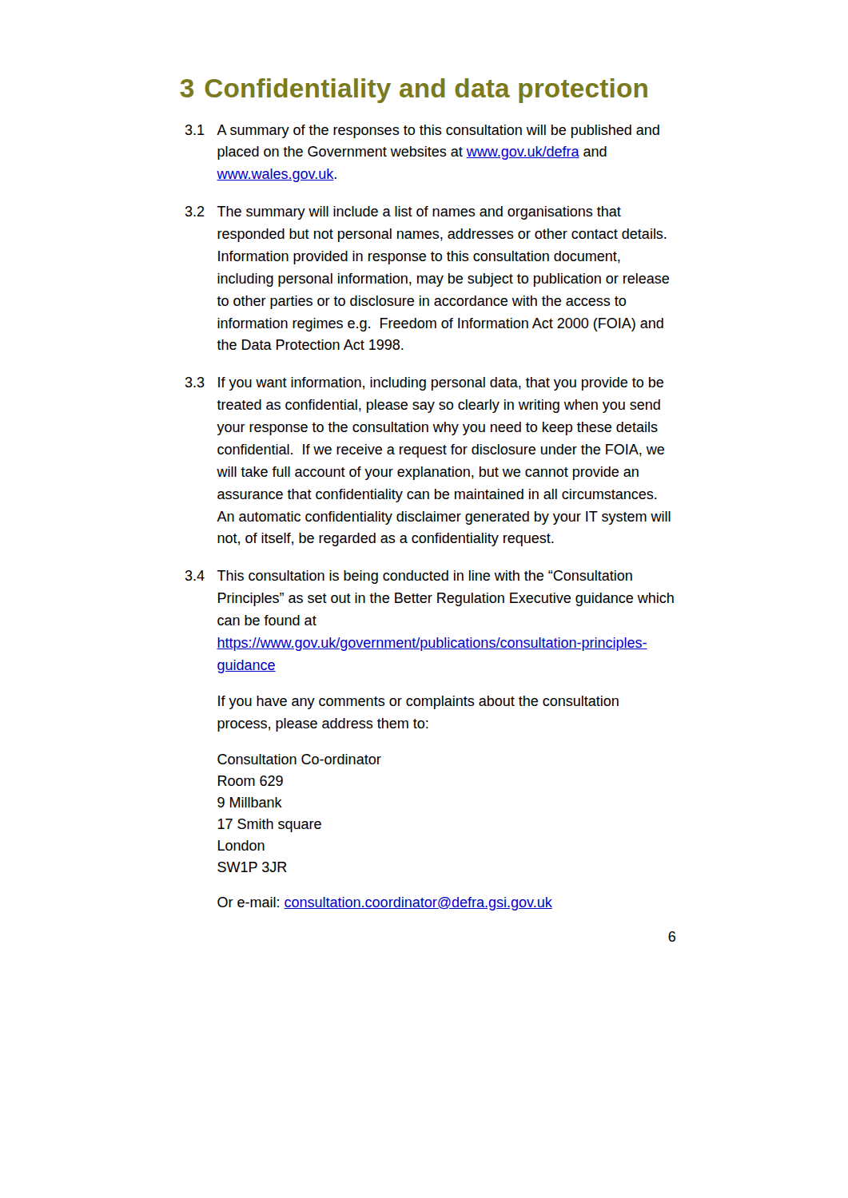3 Confidentiality and data protection
3.1
A summary of the responses to this consultation will be published and placed on the Government websites at www.gov.uk/defra and www.wales.gov.uk.
3.2
The summary will include a list of names and organisations that responded but not personal names, addresses or other contact details. Information provided in response to this consultation document, including personal information, may be subject to publication or release to other parties or to disclosure in accordance with the access to information regimes e.g. Freedom of Information Act 2000 (FOIA) and the Data Protection Act 1998.
3.3
If you want information, including personal data, that you provide to be treated as confidential, please say so clearly in writing when you send your response to the consultation why you need to keep these details confidential. If we receive a request for disclosure under the FOIA, we will take full account of your explanation, but we cannot provide an assurance that confidentiality can be maintained in all circumstances. An automatic confidentiality disclaimer generated by your IT system will not, of itself, be regarded as a confidentiality request.
3.4
This consultation is being conducted in line with the “Consultation Principles” as set out in the Better Regulation Executive guidance which can be found at https://www.gov.uk/government/publications/consultation-principles-guidance
If you have any comments or complaints about the consultation process, please address them to:
Consultation Co-ordinator
Room 629
9 Millbank
17 Smith square
London
SW1P 3JR
Or e-mail: consultation.coordinator@defra.gsi.gov.uk
6